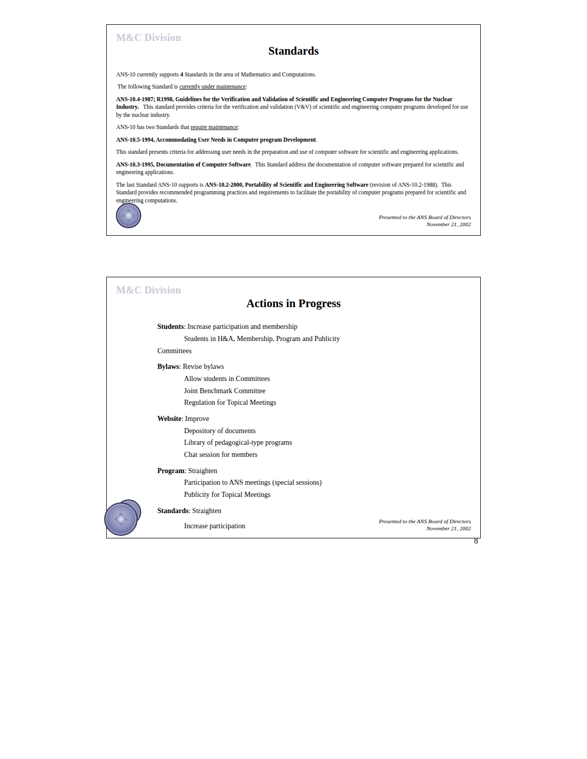M&C Division
Standards
ANS-10 currently supports 4 Standards in the area of Mathematics and Computations.
The following Standard is currently under maintenance:
ANS-10.4-1987; R1998, Guidelines for the Verification and Validation of Scientific and Engineering Computer Programs for the Nuclear Industry. This standard provides criteria for the verification and validation (V&V) of scientific and engineering computer programs developed for use by the nuclear industry.
ANS-10 has two Standards that require maintenance:
ANS-10.5-1994, Accommodating User Needs in Computer program Development.
This standard presents criteria for addressing user needs in the preparation and use of computer software for scientific and engineering applications.
ANS-10.3-1995, Documentation of Computer Software. This Standard address the documentation of computer software prepared for scientific and engineering applications.
The last Standard ANS-10 supports is ANS-10.2-2000, Portability of Scientific and Engineering Software (revision of ANS-10.2-1988). This Standard provides recommended programming practices and requirements to facilitate the portability of computer programs prepared for scientific and engineering computations.
Presented to the ANS Board of Directors
November 21, 2002
M&C Division
Actions in Progress
Students: Increase participation and membership
Students in H&A, Membership, Program and Publicity
Committees
Bylaws: Revise bylaws
Allow students in Committees
Joint Benchmark Committee
Regulation for Topical Meetings
Website: Improve
Depository of documents
Library of pedagogical-type programs
Chat session for members
Program: Straighten
Participation to ANS meetings (special sessions)
Publicity for Topical Meetings
Standards: Straighten
Increase participation Presented to the ANS Board of Directors
November 21, 2002
8